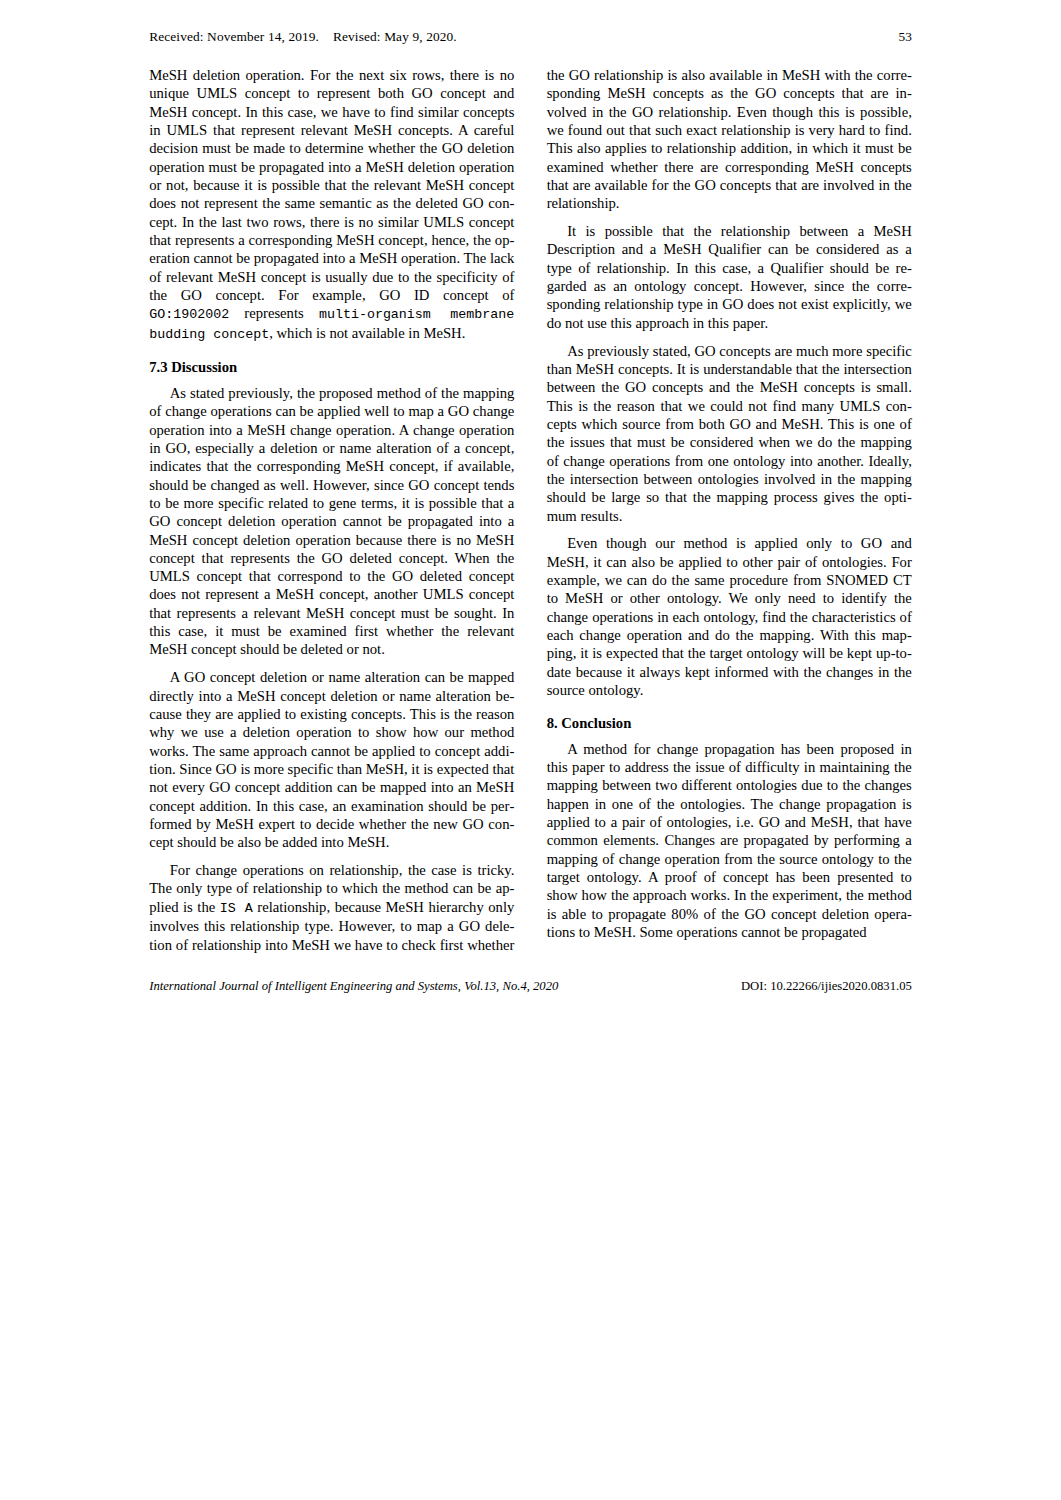Received: November 14, 2019. Revised: May 9, 2020. 53
MeSH deletion operation. For the next six rows, there is no unique UMLS concept to represent both GO concept and MeSH concept. In this case, we have to find similar concepts in UMLS that represent relevant MeSH concepts. A careful decision must be made to determine whether the GO deletion operation must be propagated into a MeSH deletion operation or not, because it is possible that the relevant MeSH concept does not represent the same semantic as the deleted GO concept. In the last two rows, there is no similar UMLS concept that represents a corresponding MeSH concept, hence, the operation cannot be propagated into a MeSH operation. The lack of relevant MeSH concept is usually due to the specificity of the GO concept. For example, GO ID concept of GO:1902002 represents multi-organism membrane budding concept, which is not available in MeSH.
7.3 Discussion
As stated previously, the proposed method of the mapping of change operations can be applied well to map a GO change operation into a MeSH change operation. A change operation in GO, especially a deletion or name alteration of a concept, indicates that the corresponding MeSH concept, if available, should be changed as well. However, since GO concept tends to be more specific related to gene terms, it is possible that a GO concept deletion operation cannot be propagated into a MeSH concept deletion operation because there is no MeSH concept that represents the GO deleted concept. When the UMLS concept that correspond to the GO deleted concept does not represent a MeSH concept, another UMLS concept that represents a relevant MeSH concept must be sought. In this case, it must be examined first whether the relevant MeSH concept should be deleted or not.
A GO concept deletion or name alteration can be mapped directly into a MeSH concept deletion or name alteration because they are applied to existing concepts. This is the reason why we use a deletion operation to show how our method works. The same approach cannot be applied to concept addition. Since GO is more specific than MeSH, it is expected that not every GO concept addition can be mapped into an MeSH concept addition. In this case, an examination should be performed by MeSH expert to decide whether the new GO concept should be also be added into MeSH.
For change operations on relationship, the case is tricky. The only type of relationship to which the method can be applied is the IS A relationship, because MeSH hierarchy only involves this relationship type. However, to map a GO deletion of relationship into MeSH we have to check first whether the GO relationship is also available in MeSH with the corresponding MeSH concepts as the GO concepts that are involved in the GO relationship. Even though this is possible, we found out that such exact relationship is very hard to find. This also applies to relationship addition, in which it must be examined whether there are corresponding MeSH concepts that are available for the GO concepts that are involved in the relationship.
It is possible that the relationship between a MeSH Description and a MeSH Qualifier can be considered as a type of relationship. In this case, a Qualifier should be regarded as an ontology concept. However, since the corresponding relationship type in GO does not exist explicitly, we do not use this approach in this paper.
As previously stated, GO concepts are much more specific than MeSH concepts. It is understandable that the intersection between the GO concepts and the MeSH concepts is small. This is the reason that we could not find many UMLS concepts which source from both GO and MeSH. This is one of the issues that must be considered when we do the mapping of change operations from one ontology into another. Ideally, the intersection between ontologies involved in the mapping should be large so that the mapping process gives the optimum results.
Even though our method is applied only to GO and MeSH, it can also be applied to other pair of ontologies. For example, we can do the same procedure from SNOMED CT to MeSH or other ontology. We only need to identify the change operations in each ontology, find the characteristics of each change operation and do the mapping. With this mapping, it is expected that the target ontology will be kept up-to-date because it always kept informed with the changes in the source ontology.
8. Conclusion
A method for change propagation has been proposed in this paper to address the issue of difficulty in maintaining the mapping between two different ontologies due to the changes happen in one of the ontologies. The change propagation is applied to a pair of ontologies, i.e. GO and MeSH, that have common elements. Changes are propagated by performing a mapping of change operation from the source ontology to the target ontology. A proof of concept has been presented to show how the approach works. In the experiment, the method is able to propagate 80% of the GO concept deletion operations to MeSH. Some operations cannot be propagated
International Journal of Intelligent Engineering and Systems, Vol.13, No.4, 2020 DOI: 10.22266/ijies2020.0831.05